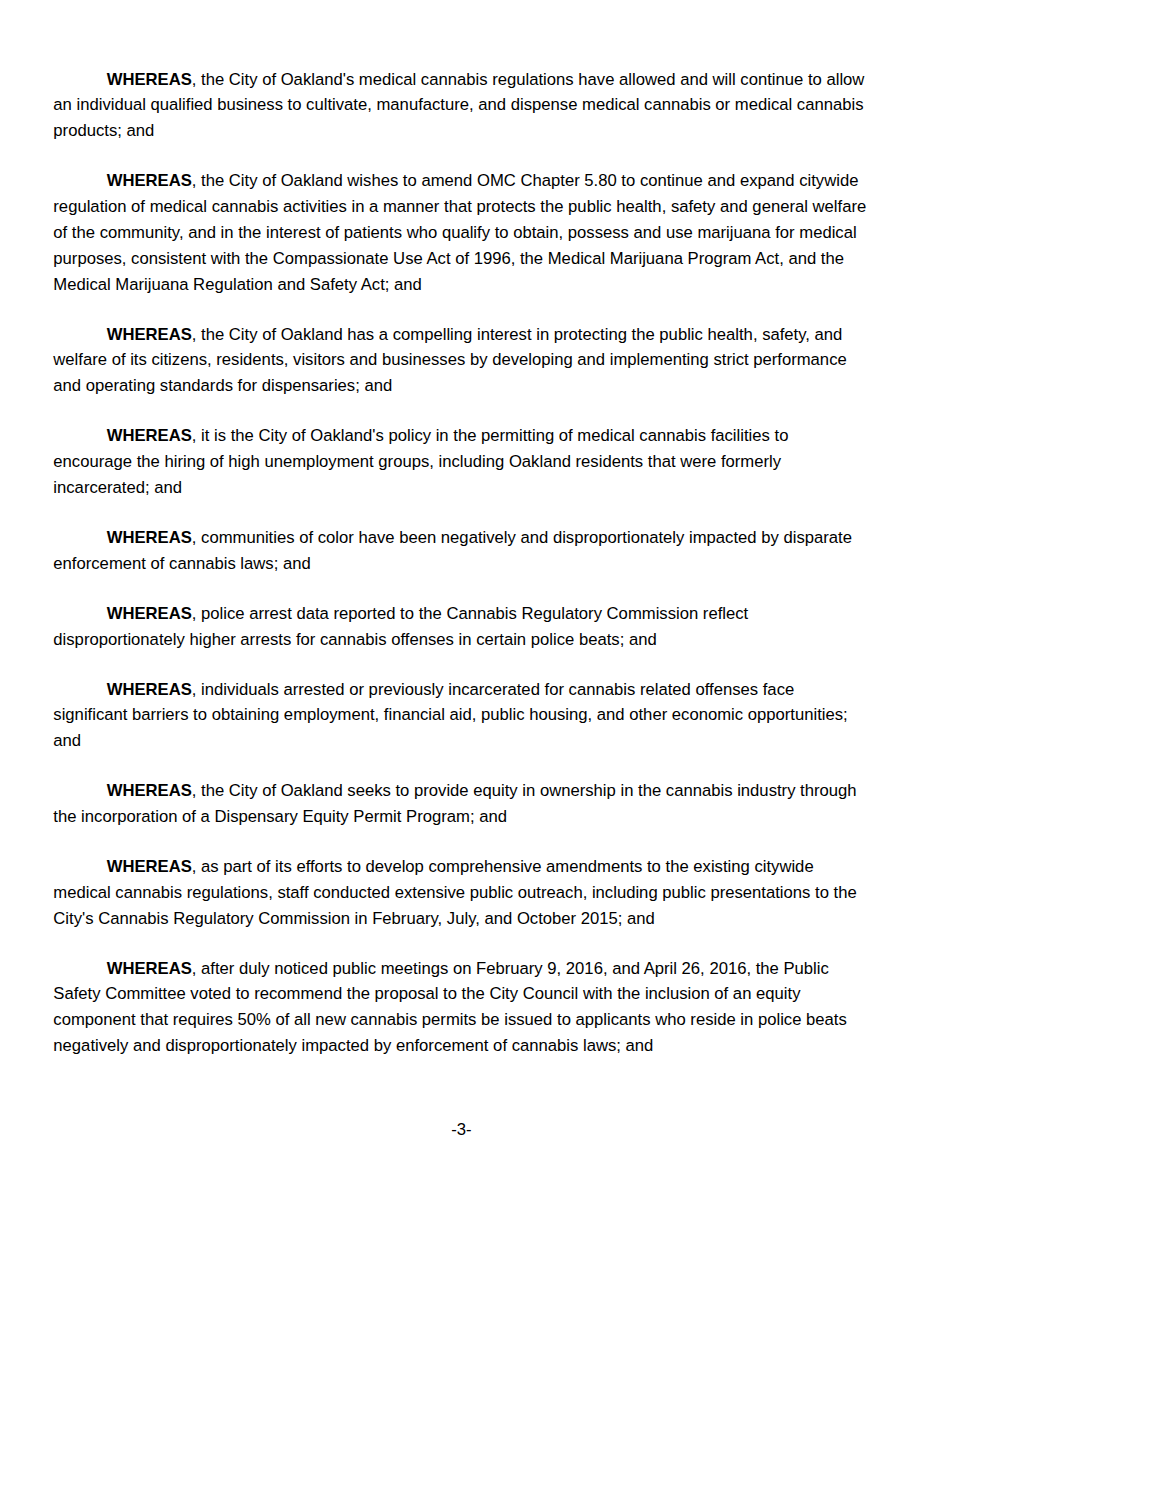WHEREAS, the City of Oakland's medical cannabis regulations have allowed and will continue to allow an individual qualified business to cultivate, manufacture, and dispense medical cannabis or medical cannabis products; and
WHEREAS, the City of Oakland wishes to amend OMC Chapter 5.80 to continue and expand citywide regulation of medical cannabis activities in a manner that protects the public health, safety and general welfare of the community, and in the interest of patients who qualify to obtain, possess and use marijuana for medical purposes, consistent with the Compassionate Use Act of 1996, the Medical Marijuana Program Act, and the Medical Marijuana Regulation and Safety Act; and
WHEREAS, the City of Oakland has a compelling interest in protecting the public health, safety, and welfare of its citizens, residents, visitors and businesses by developing and implementing strict performance and operating standards for dispensaries; and
WHEREAS, it is the City of Oakland's policy in the permitting of medical cannabis facilities to encourage the hiring of high unemployment groups, including Oakland residents that were formerly incarcerated; and
WHEREAS, communities of color have been negatively and disproportionately impacted by disparate enforcement of cannabis laws; and
WHEREAS, police arrest data reported to the Cannabis Regulatory Commission reflect disproportionately higher arrests for cannabis offenses in certain police beats; and
WHEREAS, individuals arrested or previously incarcerated for cannabis related offenses face significant barriers to obtaining employment, financial aid, public housing, and other economic opportunities; and
WHEREAS, the City of Oakland seeks to provide equity in ownership in the cannabis industry through the incorporation of a Dispensary Equity Permit Program; and
WHEREAS, as part of its efforts to develop comprehensive amendments to the existing citywide medical cannabis regulations, staff conducted extensive public outreach, including public presentations to the City's Cannabis Regulatory Commission in February, July, and October 2015; and
WHEREAS, after duly noticed public meetings on February 9, 2016, and April 26, 2016, the Public Safety Committee voted to recommend the proposal to the City Council with the inclusion of an equity component that requires 50% of all new cannabis permits be issued to applicants who reside in police beats negatively and disproportionately impacted by enforcement of cannabis laws; and
-3-